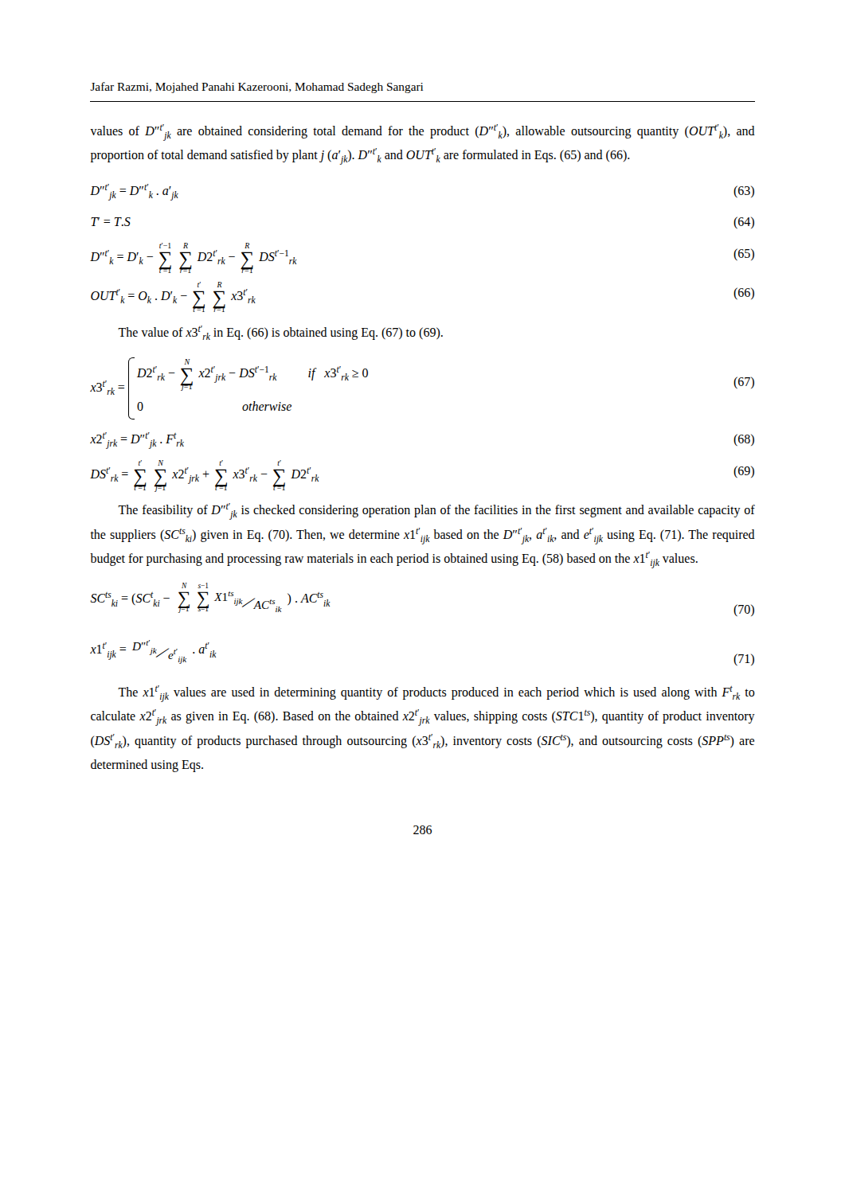Jafar Razmi, Mojahed Panahi Kazerooni, Mohamad Sadegh Sangari
values of D″t′jk are obtained considering total demand for the product (D″t′k), allowable outsourcing quantity (OUTt′k), and proportion of total demand satisfied by plant j (a′jk). D″t′k and OUTt′k are formulated in Eqs. (65) and (66).
D″t′jk = D″t′k . a′jk (63)
T′ = T.S (64)
D″t′k = D′k − t′−1∑t′=1 R∑r=1 D2t′rk − R∑r=1 DSt′−1rk (65)
OUTt′k = Ok . D′k − t′∑t′=1 R∑r=1 x3t′rk (66)
The value of x3t′rk in Eq. (66) is obtained using Eq. (67) to (69).
x3t′rk = D2t′rk − N∑j=1 x2t′jrk − DSt′−1rk if x3t′rk ≥ 0 0 otherwise (67)
x2t′jrk = D″t′jk . Ftrk (68)
DSt′rk = t′∑t′=1 N∑j=1 x2t′jrk + t′∑t′=1 x3t′rk − t′∑t′=1 D2t′rk (69)
The feasibility of D″t′jk is checked considering operation plan of the facilities in the first segment and available capacity of the suppliers (SCtski) given in Eq. (70). Then, we determine x1t′ijk based on the D″t′jk, at′ik, and et′ijk using Eq. (71). The required budget for purchasing and processing raw materials in each period is obtained using Eq. (58) based on the x1t′ijk values.
SCtski = (SCtki − N∑j=1 s−1∑s=1 X1tsijk ⁄ ACtsik ) . ACtsik (70)
x1t′ijk = D″t′jk ⁄ et′ijk . at′ik (71)
The x1t′ijk values are used in determining quantity of products produced in each period which is used along with Ftrk to calculate x2t′jrk as given in Eq. (68). Based on the obtained x2t′jrk values, shipping costs (STC1ts), quantity of product inventory (DSt′rk), quantity of products purchased through outsourcing (x3t′rk), inventory costs (SICts), and outsourcing costs (SPPts) are determined using Eqs.
286